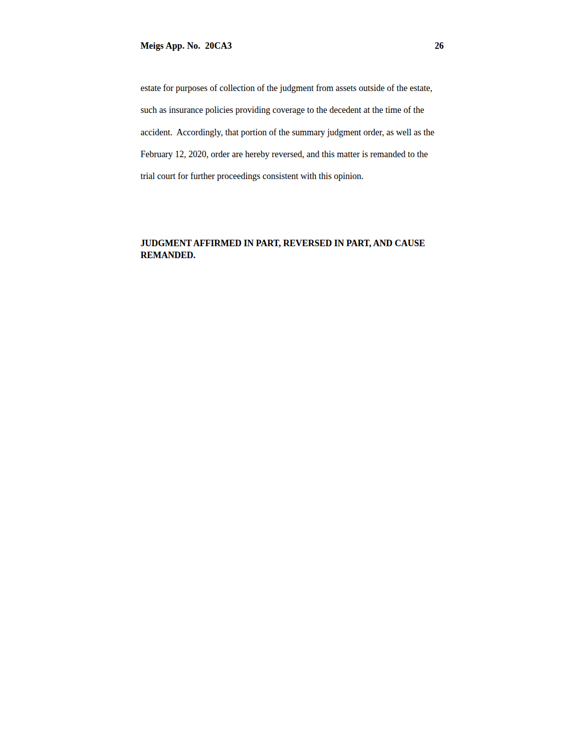Meigs App. No. 20CA3 26
estate for purposes of collection of the judgment from assets outside of the estate, such as insurance policies providing coverage to the decedent at the time of the accident. Accordingly, that portion of the summary judgment order, as well as the February 12, 2020, order are hereby reversed, and this matter is remanded to the trial court for further proceedings consistent with this opinion.
JUDGMENT AFFIRMED IN PART, REVERSED IN PART, AND CAUSE REMANDED.